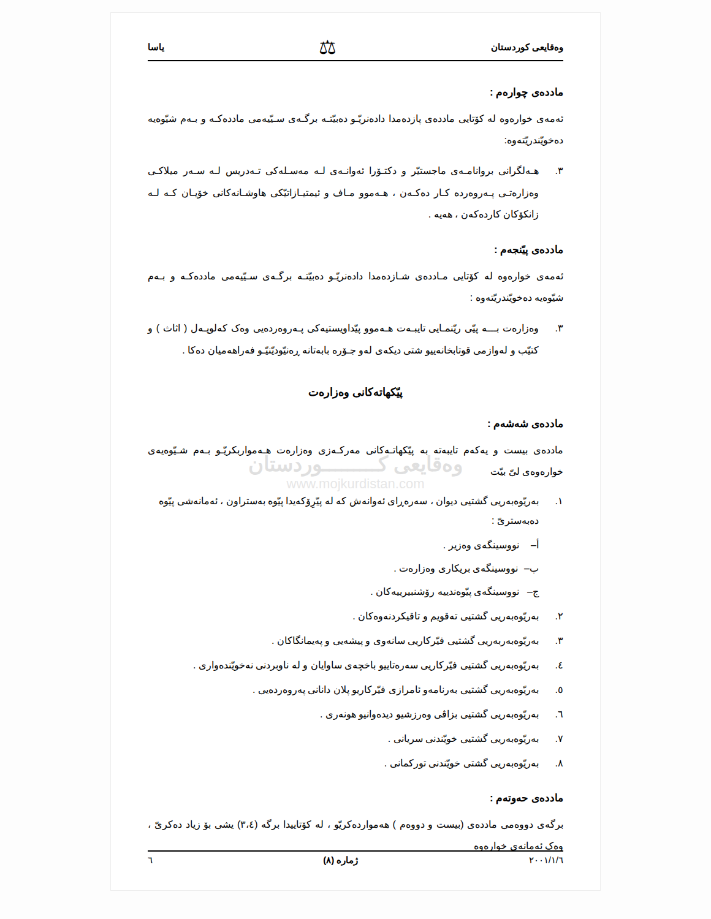وەقایعی کوردستان
⚖
یاسا
وەقایعی کـــــــــوردستان
www.mojkurdistan.com
ماددەی چوارەم :
ئەمەی خوارەوە لە کۆتایی ماددەی پازدەمدا دادەنریّـو دەبیّتـە برگـەی سـیّیەمی ماددەکـە و بـەم شیّوەیە دەخویّندریّتەوە:
٣. هـەلگرانی بروانامـەی ماجستیّر و دکتـۆرا ئەوانـەی لـە مەسـلەکی تـەدریس لـە سـەر میلاکـی وەزارەتـی پـەروەردە کـار دەکـەن ، هـەموو مـاف و ئیمتیـازاتیّکی هاوشـانەکانی خۆیـان کـە لـە زانکۆکان کاردەکەن ، هەیە .
ماددەی پیّنجەم :
ئەمەی خوارەوە لە کۆتایی مـاددەی شـازدەمدا دادەنریّـو دەبیّتـە برگـەی سـیّیەمی ماددەکـە و بـەم شیّوەیە دەخویّندریّتەوە :
٣. وەزارەت بـــە پیّی ریّنمـایی تایبـەت هـەموو پیّداویستیەکی پـەروەردەیی وەک کەلوپـەل ( اثاث ) و کتیّب و لەوازمی قوتابخانەییو شتی دیکەی لەو جـۆرە بابەتانە ڕەنیّودیّنیّـو فەراهەمیان دەکا .
پیّکهاتەکانی وەزارەت
ماددەی شەشەم :
ماددەی بیست و یەکەم تایبەتە بە پیّکهاتـەکانی مەرکـەزی وەزارەت هـەمواربکریّـو بـەم شـیّوەیەی خوارەوەی لیّ بیّت
١. بەریّوەبەریی گشتیی دیوان ، سەرەڕای ئەوانەش کە لە پیّرِۆکەیدا پیّوە بەستراون ، ئەمانەشی پیّوە دەبەستریّ :
أ–نووسینگەی وەزیر .
ب–نووسینگەی بریکاری وەزارەت .
ج–نووسینگەی پیّوەندییە رۆشنبیرییەکان .
٢. بەریّوەبەریی گشتیی تەقویم و تاقیکردنەوەکان .
٣. بەریّوەبەربەریی گشتیی فیّرکاریی سانەوی و پیشەیی و پەیمانگاکان .
٤. بەریّوەبەریی گشتیی فیّرکاریی سەرەتاییو باخچەی ساوایان و لە ناوبردنی نەخویّندەواری .
٥. بەریّوەبەریی گشتیی بەرنامەو ئامرازی فیّرکاریو پلان دانانی پەروەردەیی .
٦. بەریّوەبەریی گشتیی بزاڤی وەرزشیو دیدەوانیو هونەری .
٧. بەریّوەبەریی گشتیی خویّندنی سریانی .
٨. بەریّوەبەریی گشتی خویّندنی تورکمانی .
ماددەی حەوتەم :
برگەی دووەمی ماددەی (بیست و دووەم ) هەمواردەکریّو ، لە کۆتاییدا برگە (٣،٤) یشی بۆ زیاد دەکریّ ، وەک ئەمانەی خوارەوە
٢٠٠١/١/٦
ژماره (٨)
٦